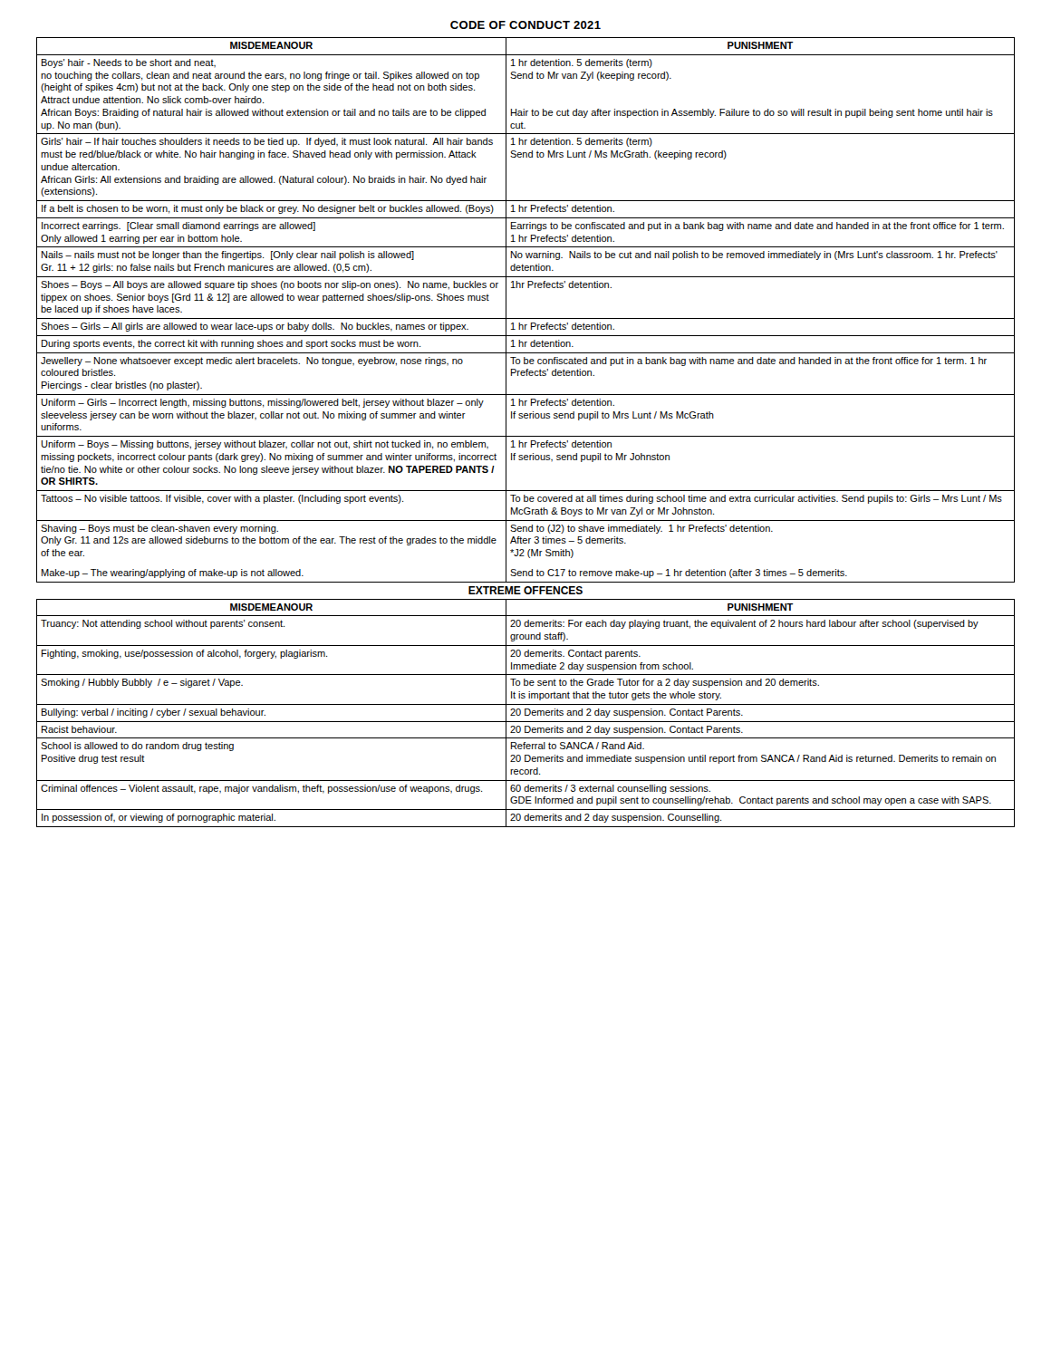CODE OF CONDUCT 2021
| MISDEMEANOUR | PUNISHMENT |
| --- | --- |
| Boys' hair - Needs to be short and neat, no touching the collars, clean and neat around the ears, no long fringe or tail. Spikes allowed on top (height of spikes 4cm) but not at the back. Only one step on the side of the head not on both sides. Attract undue attention. No slick comb-over hairdo. African Boys: Braiding of natural hair is allowed without extension or tail and no tails are to be clipped up. No man (bun). | 1 hr detention. 5 demerits (term) Send to Mr van Zyl (keeping record). Hair to be cut day after inspection in Assembly. Failure to do so will result in pupil being sent home until hair is cut. |
| Girls' hair – If hair touches shoulders it needs to be tied up. If dyed, it must look natural. All hair bands must be red/blue/black or white. No hair hanging in face. Shaved head only with permission. Attack undue altercation. African Girls: All extensions and braiding are allowed. (Natural colour). No braids in hair. No dyed hair (extensions). | 1 hr detention. 5 demerits (term) Send to Mrs Lunt / Ms McGrath. (keeping record) |
| If a belt is chosen to be worn, it must only be black or grey. No designer belt or buckles allowed. (Boys) | 1 hr Prefects' detention. |
| Incorrect earrings. [Clear small diamond earrings are allowed] Only allowed 1 earring per ear in bottom hole. | Earrings to be confiscated and put in a bank bag with name and date and handed in at the front office for 1 term. 1 hr Prefects' detention. |
| Nails – nails must not be longer than the fingertips. [Only clear nail polish is allowed] Gr. 11 + 12 girls: no false nails but French manicures are allowed. (0,5 cm). | No warning. Nails to be cut and nail polish to be removed immediately in (Mrs Lunt's classroom. 1 hr. Prefects' detention. |
| Shoes – Boys – All boys are allowed square tip shoes (no boots nor slip-on ones). No name, buckles or tippex on shoes. Senior boys [Grd 11 & 12] are allowed to wear patterned shoes/slip-ons. Shoes must be laced up if shoes have laces. | 1hr Prefects' detention. |
| Shoes – Girls – All girls are allowed to wear lace-ups or baby dolls. No buckles, names or tippex. | 1 hr Prefects' detention. |
| During sports events, the correct kit with running shoes and sport socks must be worn. | 1 hr detention. |
| Jewellery – None whatsoever except medic alert bracelets. No tongue, eyebrow, nose rings, no coloured bristles. Piercings - clear bristles (no plaster). | To be confiscated and put in a bank bag with name and date and handed in at the front office for 1 term. 1 hr Prefects' detention. |
| Uniform – Girls – Incorrect length, missing buttons, missing/lowered belt, jersey without blazer – only sleeveless jersey can be worn without the blazer, collar not out. No mixing of summer and winter uniforms. | 1 hr Prefects' detention. If serious send pupil to Mrs Lunt / Ms McGrath |
| Uniform – Boys – Missing buttons, jersey without blazer, collar not out, shirt not tucked in, no emblem, missing pockets, incorrect colour pants (dark grey). No mixing of summer and winter uniforms, incorrect tie/no tie. No white or other colour socks. No long sleeve jersey without blazer. NO TAPERED PANTS / OR SHIRTS. | 1 hr Prefects' detention If serious, send pupil to Mr Johnston |
| Tattoos – No visible tattoos. If visible, cover with a plaster. (Including sport events). | To be covered at all times during school time and extra curricular activities. Send pupils to: Girls – Mrs Lunt / Ms McGrath & Boys to Mr van Zyl or Mr Johnston. |
| Shaving – Boys must be clean-shaven every morning. Only Gr. 11 and 12s are allowed sideburns to the bottom of the ear. The rest of the grades to the middle of the ear. Make-up – The wearing/applying of make-up is not allowed. | Send to (J2) to shave immediately. 1 hr Prefects' detention. After 3 times – 5 demerits. *J2 (Mr Smith) Send to C17 to remove make-up – 1 hr detention (after 3 times – 5 demerits. |
EXTREME OFFENCES
| MISDEMEANOUR | PUNISHMENT |
| --- | --- |
| Truancy: Not attending school without parents' consent. | 20 demerits: For each day playing truant, the equivalent of 2 hours hard labour after school (supervised by ground staff). |
| Fighting, smoking, use/possession of alcohol, forgery, plagiarism. | 20 demerits. Contact parents. Immediate 2 day suspension from school. |
| Smoking / Hubbly Bubbly / e – sigaret / Vape. | To be sent to the Grade Tutor for a 2 day suspension and 20 demerits. It is important that the tutor gets the whole story. |
| Bullying: verbal / inciting / cyber / sexual behaviour. | 20 Demerits and 2 day suspension. Contact Parents. |
| Racist behaviour. | 20 Demerits and 2 day suspension. Contact Parents. |
| School is allowed to do random drug testing Positive drug test result | Referral to SANCA / Rand Aid. 20 Demerits and immediate suspension until report from SANCA / Rand Aid is returned. Demerits to remain on record. |
| Criminal offences – Violent assault, rape, major vandalism, theft, possession/use of weapons, drugs. | 60 demerits / 3 external counselling sessions. GDE Informed and pupil sent to counselling/rehab. Contact parents and school may open a case with SAPS. |
| In possession of, or viewing of pornographic material. | 20 demerits and 2 day suspension. Counselling. |